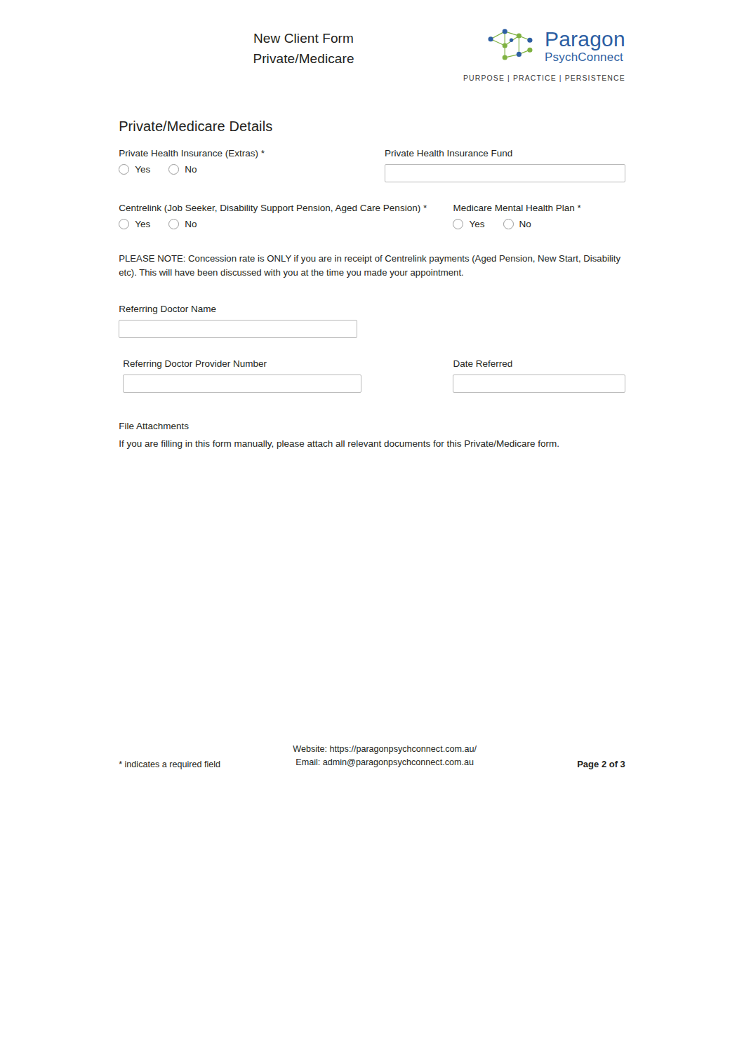New Client Form
Private/Medicare
Paragon PsychConnect
PURPOSE | PRACTICE | PERSISTENCE
Private/Medicare Details
Private Health Insurance (Extras) *
Yes No
Private Health Insurance Fund
Centrelink (Job Seeker, Disability Support Pension, Aged Care Pension) *
Yes No
Medicare Mental Health Plan *
Yes No
PLEASE NOTE: Concession rate is ONLY if you are in receipt of Centrelink payments (Aged Pension, New Start, Disability etc). This will have been discussed with you at the time you made your appointment.
Referring Doctor Name
Referring Doctor Provider Number
Date Referred
File Attachments
If you are filling in this form manually, please attach all relevant documents for this Private/Medicare form.
* indicates a required field
Website: https://paragonpsychconnect.com.au/
Email: admin@paragonpsychconnect.com.au
Page 2 of 3